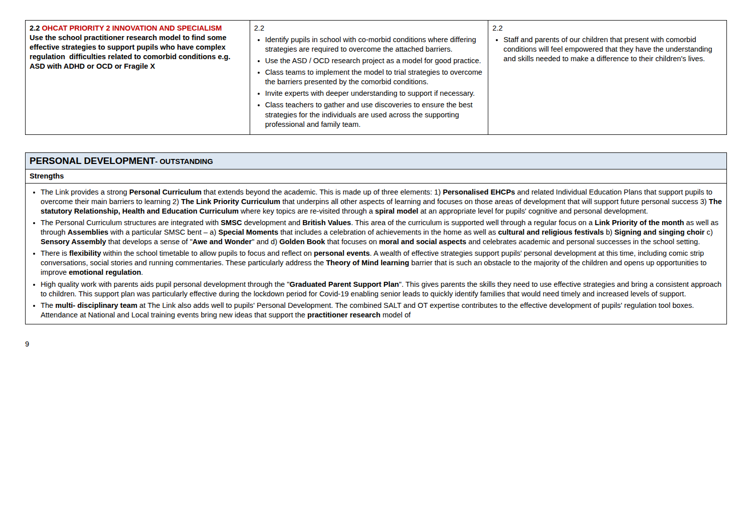| 2.2 OHCAT PRIORITY 2 INNOVATION AND SPECIALISM Use the school practitioner research model to find some effective strategies to support pupils who have complex regulation difficulties related to comorbid conditions e.g. ASD with ADHD or OCD or Fragile X | 2.2 Identify pupils in school with co-morbid conditions where differing strategies are required to overcome the attached barriers. Use the ASD / OCD research project as a model for good practice. Class teams to implement the model to trial strategies to overcome the barriers presented by the comorbid conditions. Invite experts with deeper understanding to support if necessary. Class teachers to gather and use discoveries to ensure the best strategies for the individuals are used across the supporting professional and family team. | 2.2 Staff and parents of our children that present with comorbid conditions will feel empowered that they have the understanding and skills needed to make a difference to their children's lives. |
| PERSONAL DEVELOPMENT - OUTSTANDING |
| Strengths |
| The Link provides a strong Personal Curriculum that extends beyond the academic. This is made up of three elements: 1) Personalised EHCPs and related Individual Education Plans that support pupils to overcome their main barriers to learning 2) The Link Priority Curriculum that underpins all other aspects of learning and focuses on those areas of development that will support future personal success 3) The statutory Relationship, Health and Education Curriculum where key topics are re-visited through a spiral model at an appropriate level for pupils' cognitive and personal development. The Personal Curriculum structures are integrated with SMSC development and British Values . This area of the curriculum is supported well through a regular focus on a Link Priority of the month as well as through Assemblies with a particular SMSC bent – a) Special Moments that includes a celebration of achievements in the home as well as cultural and religious festivals b) Signing and singing choir c) Sensory Assembly that develops a sense of " Awe and Wonder " and d) Golden Book that focuses on moral and social aspects and celebrates academic and personal successes in the school setting. There is flexibility within the school timetable to allow pupils to focus and reflect on personal events . A wealth of effective strategies support pupils' personal development at this time, including comic strip conversations, social stories and running commentaries. These particularly address the Theory of Mind learning barrier that is such an obstacle to the majority of the children and opens up opportunities to improve emotional regulation . High quality work with parents aids pupil personal development through the " Graduated Parent Support Plan ". This gives parents the skills they need to use effective strategies and bring a consistent approach to children. This support plan was particularly effective during the lockdown period for Covid-19 enabling senior leads to quickly identify families that would need timely and increased levels of support. The multi- disciplinary team at The Link also adds well to pupils' Personal Development. The combined SALT and OT expertise contributes to the effective development of pupils' regulation tool boxes. Attendance at National and Local training events bring new ideas that support the practitioner research model of |
9